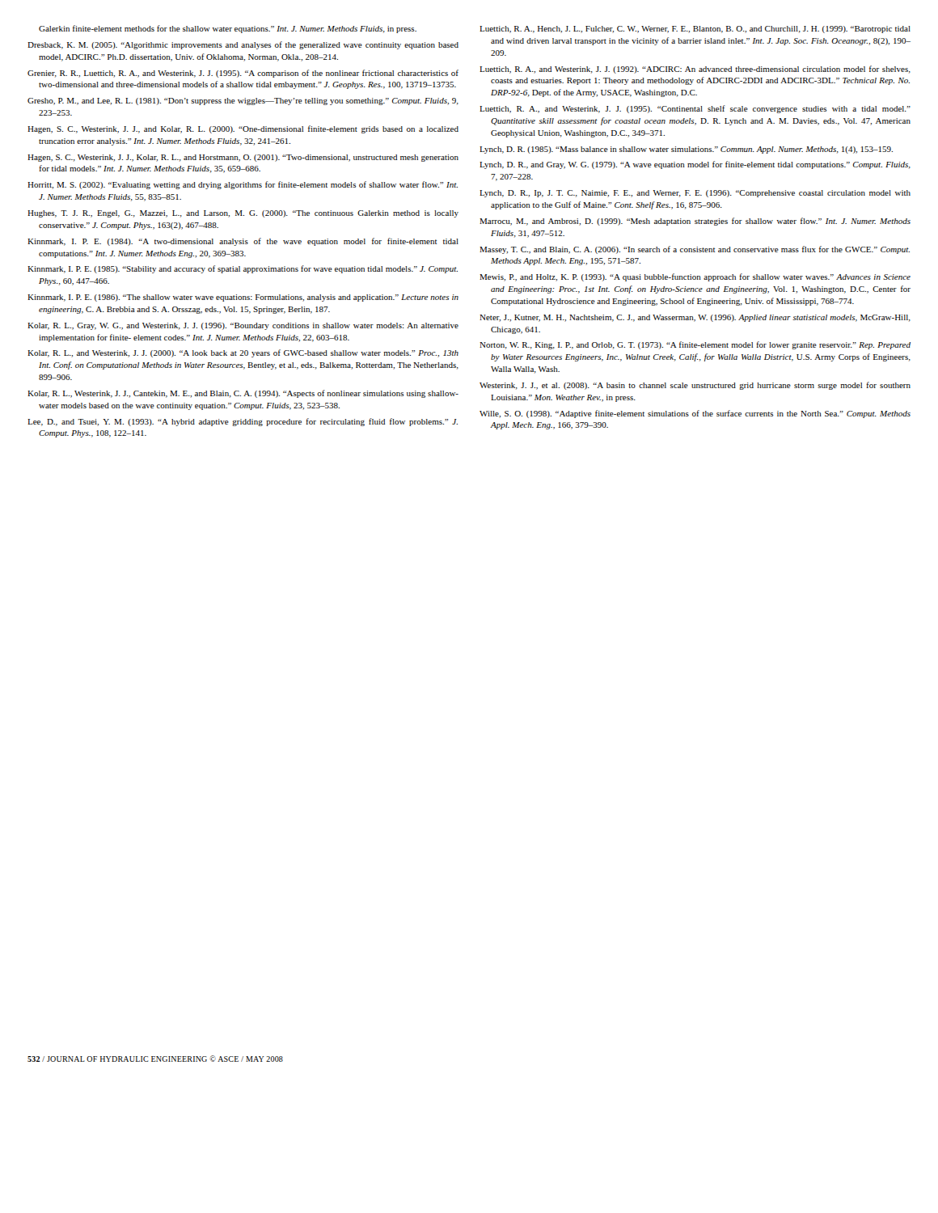Galerkin finite-element methods for the shallow water equations.” Int. J. Numer. Methods Fluids, in press.
Dresback, K. M. (2005). “Algorithmic improvements and analyses of the generalized wave continuity equation based model, ADCIRC.” Ph.D. dissertation, Univ. of Oklahoma, Norman, Okla., 208–214.
Grenier, R. R., Luettich, R. A., and Westerink, J. J. (1995). “A comparison of the nonlinear frictional characteristics of two-dimensional and three-dimensional models of a shallow tidal embayment.” J. Geophys. Res., 100, 13719–13735.
Gresho, P. M., and Lee, R. L. (1981). “Don’t suppress the wiggles—They’re telling you something.” Comput. Fluids, 9, 223–253.
Hagen, S. C., Westerink, J. J., and Kolar, R. L. (2000). “One-dimensional finite-element grids based on a localized truncation error analysis.” Int. J. Numer. Methods Fluids, 32, 241–261.
Hagen, S. C., Westerink, J. J., Kolar, R. L., and Horstmann, O. (2001). “Two-dimensional, unstructured mesh generation for tidal models.” Int. J. Numer. Methods Fluids, 35, 659–686.
Horritt, M. S. (2002). “Evaluating wetting and drying algorithms for finite-element models of shallow water flow.” Int. J. Numer. Methods Fluids, 55, 835–851.
Hughes, T. J. R., Engel, G., Mazzei, L., and Larson, M. G. (2000). “The continuous Galerkin method is locally conservative.” J. Comput. Phys., 163(2), 467–488.
Kinnmark, I. P. E. (1984). “A two-dimensional analysis of the wave equation model for finite-element tidal computations.” Int. J. Numer. Methods Eng., 20, 369–383.
Kinnmark, I. P. E. (1985). “Stability and accuracy of spatial approximations for wave equation tidal models.” J. Comput. Phys., 60, 447–466.
Kinnmark, I. P. E. (1986). “The shallow water wave equations: Formulations, analysis and application.” Lecture notes in engineering, C. A. Brebbia and S. A. Orsszag, eds., Vol. 15, Springer, Berlin, 187.
Kolar, R. L., Gray, W. G., and Westerink, J. J. (1996). “Boundary conditions in shallow water models: An alternative implementation for finite- element codes.” Int. J. Numer. Methods Fluids, 22, 603–618.
Kolar, R. L., and Westerink, J. J. (2000). “A look back at 20 years of GWC-based shallow water models.” Proc., 13th Int. Conf. on Computational Methods in Water Resources, Bentley, et al., eds., Balkema, Rotterdam, The Netherlands, 899–906.
Kolar, R. L., Westerink, J. J., Cantekin, M. E., and Blain, C. A. (1994). “Aspects of nonlinear simulations using shallow-water models based on the wave continuity equation.” Comput. Fluids, 23, 523–538.
Lee, D., and Tsuei, Y. M. (1993). “A hybrid adaptive gridding procedure for recirculating fluid flow problems.” J. Comput. Phys., 108, 122–141.
Luettich, R. A., Hench, J. L., Fulcher, C. W., Werner, F. E., Blanton, B. O., and Churchill, J. H. (1999). “Barotropic tidal and wind driven larval transport in the vicinity of a barrier island inlet.” Int. J. Jap. Soc. Fish. Oceanogr., 8(2), 190–209.
Luettich, R. A., and Westerink, J. J. (1992). “ADCIRC: An advanced three-dimensional circulation model for shelves, coasts and estuaries. Report 1: Theory and methodology of ADCIRC-2DDI and ADCIRC-3DL.” Technical Rep. No. DRP-92-6, Dept. of the Army, USACE, Washington, D.C.
Luettich, R. A., and Westerink, J. J. (1995). “Continental shelf scale convergence studies with a tidal model.” Quantitative skill assessment for coastal ocean models, D. R. Lynch and A. M. Davies, eds., Vol. 47, American Geophysical Union, Washington, D.C., 349–371.
Lynch, D. R. (1985). “Mass balance in shallow water simulations.” Commun. Appl. Numer. Methods, 1(4), 153–159.
Lynch, D. R., and Gray, W. G. (1979). “A wave equation model for finite-element tidal computations.” Comput. Fluids, 7, 207–228.
Lynch, D. R., Ip, J. T. C., Naimie, F. E., and Werner, F. E. (1996). “Comprehensive coastal circulation model with application to the Gulf of Maine.” Cont. Shelf Res., 16, 875–906.
Marrocu, M., and Ambrosi, D. (1999). “Mesh adaptation strategies for shallow water flow.” Int. J. Numer. Methods Fluids, 31, 497–512.
Massey, T. C., and Blain, C. A. (2006). “In search of a consistent and conservative mass flux for the GWCE.” Comput. Methods Appl. Mech. Eng., 195, 571–587.
Mewis, P., and Holtz, K. P. (1993). “A quasi bubble-function approach for shallow water waves.” Advances in Science and Engineering: Proc., 1st Int. Conf. on Hydro-Science and Engineering, Vol. 1, Washington, D.C., Center for Computational Hydroscience and Engineering, School of Engineering, Univ. of Mississippi, 768–774.
Neter, J., Kutner, M. H., Nachtsheim, C. J., and Wasserman, W. (1996). Applied linear statistical models, McGraw-Hill, Chicago, 641.
Norton, W. R., King, I. P., and Orlob, G. T. (1973). “A finite-element model for lower granite reservoir.” Rep. Prepared by Water Resources Engineers, Inc., Walnut Creek, Calif., for Walla Walla District, U.S. Army Corps of Engineers, Walla Walla, Wash.
Westerink, J. J., et al. (2008). “A basin to channel scale unstructured grid hurricane storm surge model for southern Louisiana.” Mon. Weather Rev., in press.
Wille, S. O. (1998). “Adaptive finite-element simulations of the surface currents in the North Sea.” Comput. Methods Appl. Mech. Eng., 166, 379–390.
532 / JOURNAL OF HYDRAULIC ENGINEERING © ASCE / MAY 2008